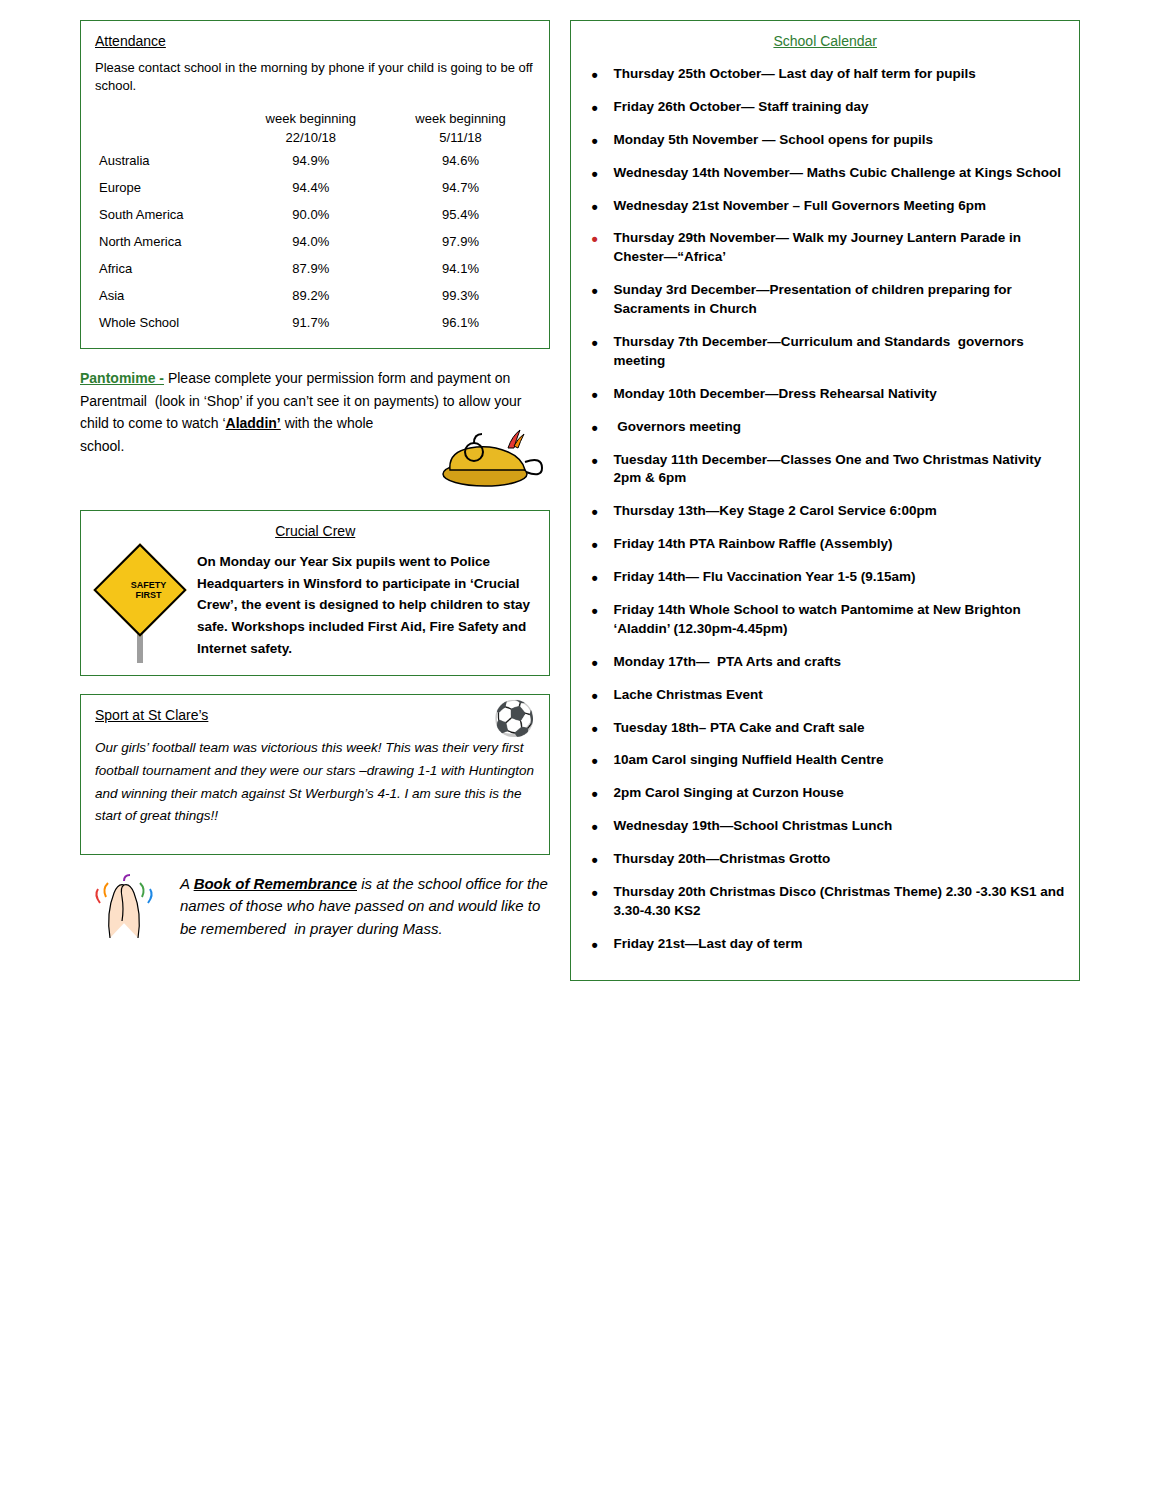Attendance
Please contact school in the morning by phone if your child is going to be off school.
| | week beginning | week beginning |
| --- | --- | --- |
| | 22/10/18 | 5/11/18 |
| Australia | 94.9% | 94.6% |
| Europe | 94.4% | 94.7% |
| South America | 90.0% | 95.4% |
| North America | 94.0% | 97.9% |
| Africa | 87.9% | 94.1% |
| Asia | 89.2% | 99.3% |
| Whole School | 91.7% | 96.1% |
Pantomime - Please complete your permission form and payment on Parentmail (look in ‘Shop’ if you can’t see it on payments) to allow your child to come to watch ‘Aladdin’ with the whole school.
Crucial Crew
SAFETY
FIRST
On Monday our Year Six pupils went to Police Headquarters in Winsford to participate in ‘Crucial Crew’, the event is designed to help children to stay safe. Workshops included First Aid, Fire Safety and Internet safety.
⚽
Sport at St Clare’s
Our girls’ football team was victorious this week! This was their very first football tournament and they were our stars –drawing 1-1 with Huntington and winning their match against St Werburgh’s 4-1. I am sure this is the start of great things!!
A Book of Remembrance is at the school office for the names of those who have passed on and would like to be remembered in prayer during Mass.
School Calendar
Thursday 25th October— Last day of half term for pupils
Friday 26th October— Staff training day
Monday 5th November — School opens for pupils
Wednesday 14th November— Maths Cubic Challenge at Kings School
Wednesday 21st November – Full Governors Meeting 6pm
Thursday 29th November— Walk my Journey Lantern Parade in Chester—“Africa’
Sunday 3rd December—Presentation of children preparing for Sacraments in Church
Thursday 7th December—Curriculum and Standards governors meeting
Monday 10th December—Dress Rehearsal Nativity
Governors meeting
Tuesday 11th December—Classes One and Two Christmas Nativity 2pm & 6pm
Thursday 13th—Key Stage 2 Carol Service 6:00pm
Friday 14th PTA Rainbow Raffle (Assembly)
Friday 14th— Flu Vaccination Year 1-5 (9.15am)
Friday 14th Whole School to watch Pantomime at New Brighton ‘Aladdin’ (12.30pm-4.45pm)
Monday 17th— PTA Arts and crafts
Lache Christmas Event
Tuesday 18th– PTA Cake and Craft sale
10am Carol singing Nuffield Health Centre
2pm Carol Singing at Curzon House
Wednesday 19th—School Christmas Lunch
Thursday 20th—Christmas Grotto
Thursday 20th Christmas Disco (Christmas Theme) 2.30 -3.30 KS1 and 3.30-4.30 KS2
Friday 21st—Last day of term